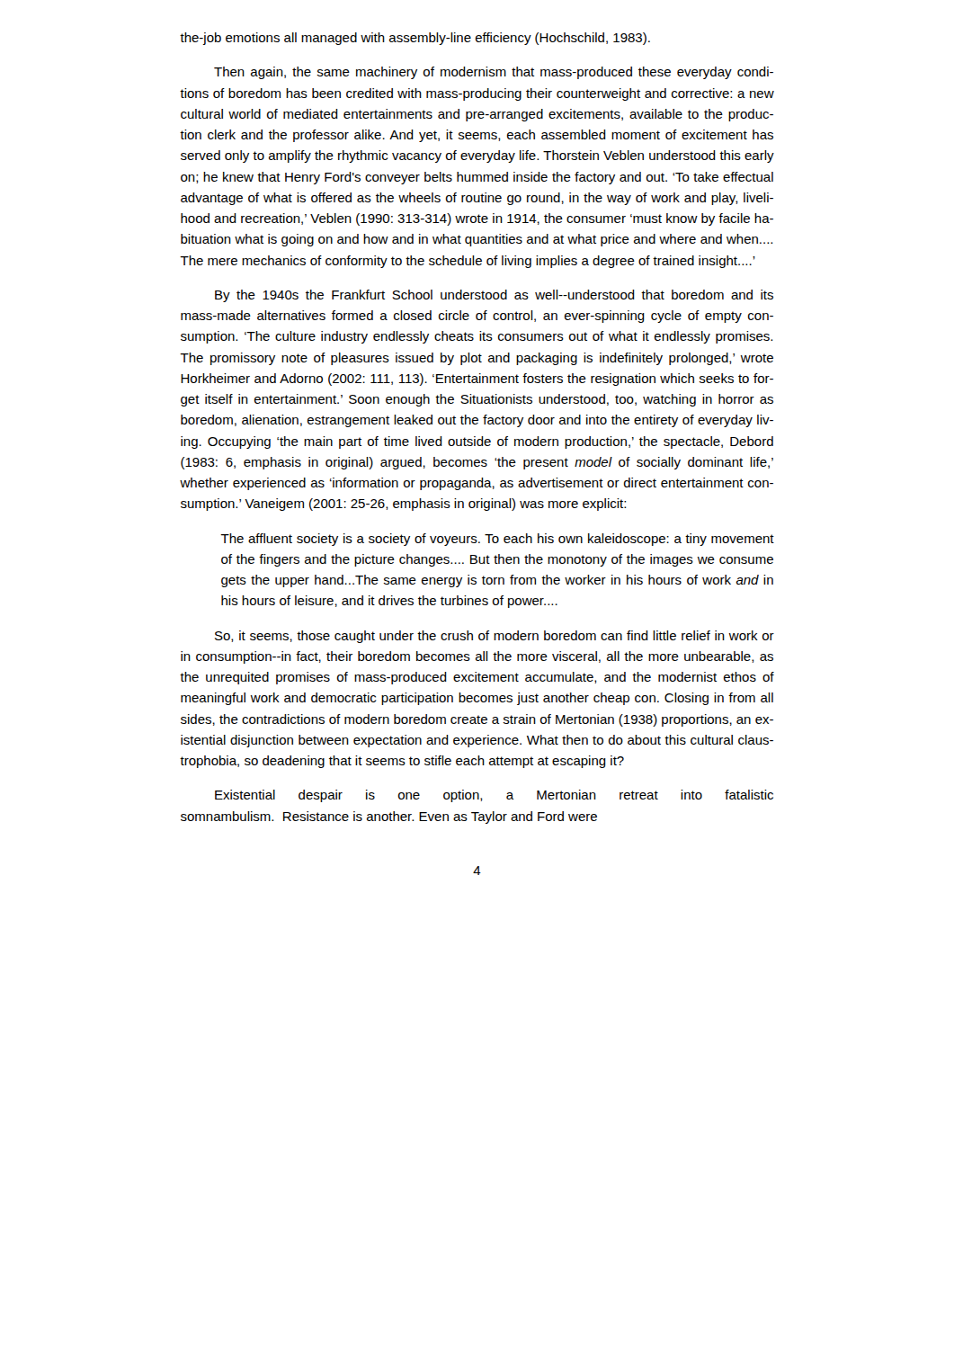the-job emotions all managed with assembly-line efficiency (Hochschild, 1983).
Then again, the same machinery of modernism that mass-produced these everyday conditions of boredom has been credited with mass-producing their counterweight and corrective: a new cultural world of mediated entertainments and pre-arranged excitements, available to the production clerk and the professor alike. And yet, it seems, each assembled moment of excitement has served only to amplify the rhythmic vacancy of everyday life. Thorstein Veblen understood this early on; he knew that Henry Ford's conveyer belts hummed inside the factory and out. ‘To take effectual advantage of what is offered as the wheels of routine go round, in the way of work and play, livelihood and recreation,’ Veblen (1990: 313-314) wrote in 1914, the consumer ‘must know by facile habituation what is going on and how and in what quantities and at what price and where and when.... The mere mechanics of conformity to the schedule of living implies a degree of trained insight....’
By the 1940s the Frankfurt School understood as well--understood that boredom and its mass-made alternatives formed a closed circle of control, an ever-spinning cycle of empty consumption. ‘The culture industry endlessly cheats its consumers out of what it endlessly promises. The promissory note of pleasures issued by plot and packaging is indefinitely prolonged,’ wrote Horkheimer and Adorno (2002: 111, 113). ‘Entertainment fosters the resignation which seeks to forget itself in entertainment.’ Soon enough the Situationists understood, too, watching in horror as boredom, alienation, estrangement leaked out the factory door and into the entirety of everyday living. Occupying ‘the main part of time lived outside of modern production,’ the spectacle, Debord (1983: 6, emphasis in original) argued, becomes ‘the present model of socially dominant life,’ whether experienced as ‘information or propaganda, as advertisement or direct entertainment consumption.’ Vaneigem (2001: 25-26, emphasis in original) was more explicit:
The affluent society is a society of voyeurs. To each his own kaleidoscope: a tiny movement of the fingers and the picture changes.... But then the monotony of the images we consume gets the upper hand...The same energy is torn from the worker in his hours of work and in his hours of leisure, and it drives the turbines of power....
So, it seems, those caught under the crush of modern boredom can find little relief in work or in consumption--in fact, their boredom becomes all the more visceral, all the more unbearable, as the unrequited promises of mass-produced excitement accumulate, and the modernist ethos of meaningful work and democratic participation becomes just another cheap con. Closing in from all sides, the contradictions of modern boredom create a strain of Mertonian (1938) proportions, an existential disjunction between expectation and experience. What then to do about this cultural claustrophobia, so deadening that it seems to stifle each attempt at escaping it?
Existential despair is one option, a Mertonian retreat into fatalistic somnambulism. Resistance is another. Even as Taylor and Ford were
4